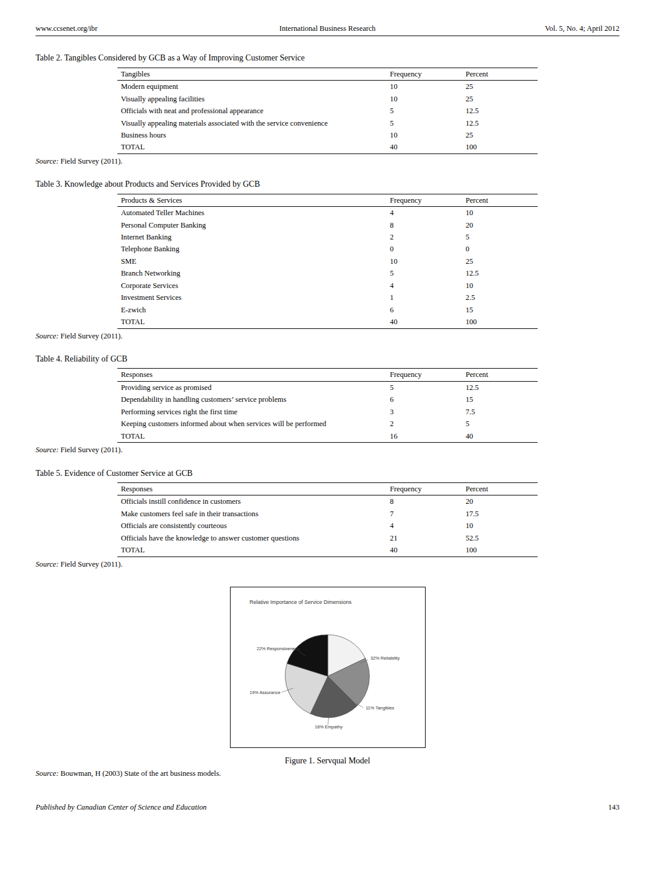www.ccsenet.org/ibr
International Business Research
Vol. 5, No. 4; April 2012
Table 2. Tangibles Considered by GCB as a Way of Improving Customer Service
| Tangibles | Frequency | Percent |
| --- | --- | --- |
| Modern equipment | 10 | 25 |
| Visually appealing facilities | 10 | 25 |
| Officials with neat and professional appearance | 5 | 12.5 |
| Visually appealing materials associated with the service convenience | 5 | 12.5 |
| Business hours | 10 | 25 |
| TOTAL | 40 | 100 |
Source: Field Survey (2011).
Table 3. Knowledge about Products and Services Provided by GCB
| Products & Services | Frequency | Percent |
| --- | --- | --- |
| Automated Teller Machines | 4 | 10 |
| Personal Computer Banking | 8 | 20 |
| Internet Banking | 2 | 5 |
| Telephone Banking | 0 | 0 |
| SME | 10 | 25 |
| Branch Networking | 5 | 12.5 |
| Corporate Services | 4 | 10 |
| Investment Services | 1 | 2.5 |
| E-zwich | 6 | 15 |
| TOTAL | 40 | 100 |
Source: Field Survey (2011).
Table 4. Reliability of GCB
| Responses | Frequency | Percent |
| --- | --- | --- |
| Providing service as promised | 5 | 12.5 |
| Dependability in handling customers’ service problems | 6 | 15 |
| Performing services right the first time | 3 | 7.5 |
| Keeping customers informed about when services will be performed | 2 | 5 |
| TOTAL | 16 | 40 |
Source: Field Survey (2011).
Table 5. Evidence of Customer Service at GCB
| Responses | Frequency | Percent |
| --- | --- | --- |
| Officials instill confidence in customers | 8 | 20 |
| Make customers feel safe in their transactions | 7 | 17.5 |
| Officials are consistently courteous | 4 | 10 |
| Officials have the knowledge to answer customer questions | 21 | 52.5 |
| TOTAL | 40 | 100 |
Source: Field Survey (2011).
Relative Importance of Service Dimensions 32% Reliability 11% Tangibles 16% Empathy 19% Assurance 22% Responsiveness
Figure 1. Servqual Model
Source: Bouwman, H (2003) State of the art business models.
Published by Canadian Center of Science and Education
143